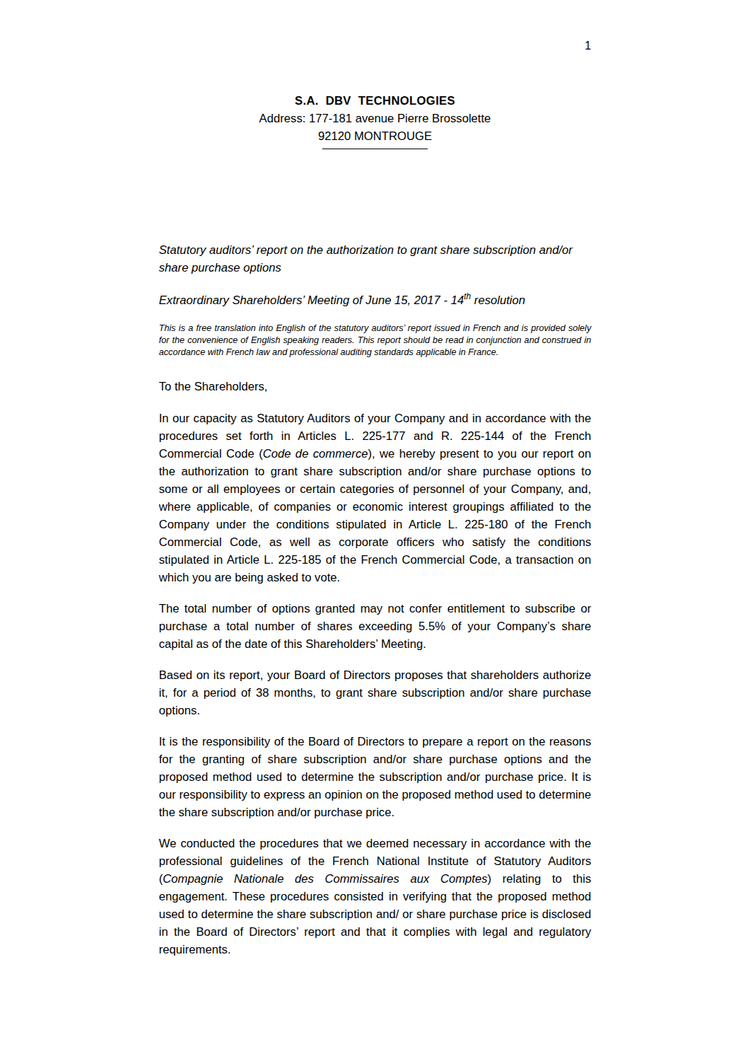1
S.A. DBV TECHNOLOGIES
Address: 177-181 avenue Pierre Brossolette
92120 MONTROUGE
Statutory auditors’ report on the authorization to grant share subscription and/or share purchase options
Extraordinary Shareholders’ Meeting of June 15, 2017 - 14th resolution
This is a free translation into English of the statutory auditors’ report issued in French and is provided solely for the convenience of English speaking readers. This report should be read in conjunction and construed in accordance with French law and professional auditing standards applicable in France.
To the Shareholders,
In our capacity as Statutory Auditors of your Company and in accordance with the procedures set forth in Articles L. 225-177 and R. 225-144 of the French Commercial Code (Code de commerce), we hereby present to you our report on the authorization to grant share subscription and/or share purchase options to some or all employees or certain categories of personnel of your Company, and, where applicable, of companies or economic interest groupings affiliated to the Company under the conditions stipulated in Article L. 225-180 of the French Commercial Code, as well as corporate officers who satisfy the conditions stipulated in Article L. 225-185 of the French Commercial Code, a transaction on which you are being asked to vote.
The total number of options granted may not confer entitlement to subscribe or purchase a total number of shares exceeding 5.5% of your Company’s share capital as of the date of this Shareholders’ Meeting.
Based on its report, your Board of Directors proposes that shareholders authorize it, for a period of 38 months, to grant share subscription and/or share purchase options.
It is the responsibility of the Board of Directors to prepare a report on the reasons for the granting of share subscription and/or share purchase options and the proposed method used to determine the subscription and/or purchase price. It is our responsibility to express an opinion on the proposed method used to determine the share subscription and/or purchase price.
We conducted the procedures that we deemed necessary in accordance with the professional guidelines of the French National Institute of Statutory Auditors (Compagnie Nationale des Commissaires aux Comptes) relating to this engagement. These procedures consisted in verifying that the proposed method used to determine the share subscription and/ or share purchase price is disclosed in the Board of Directors’ report and that it complies with legal and regulatory requirements.